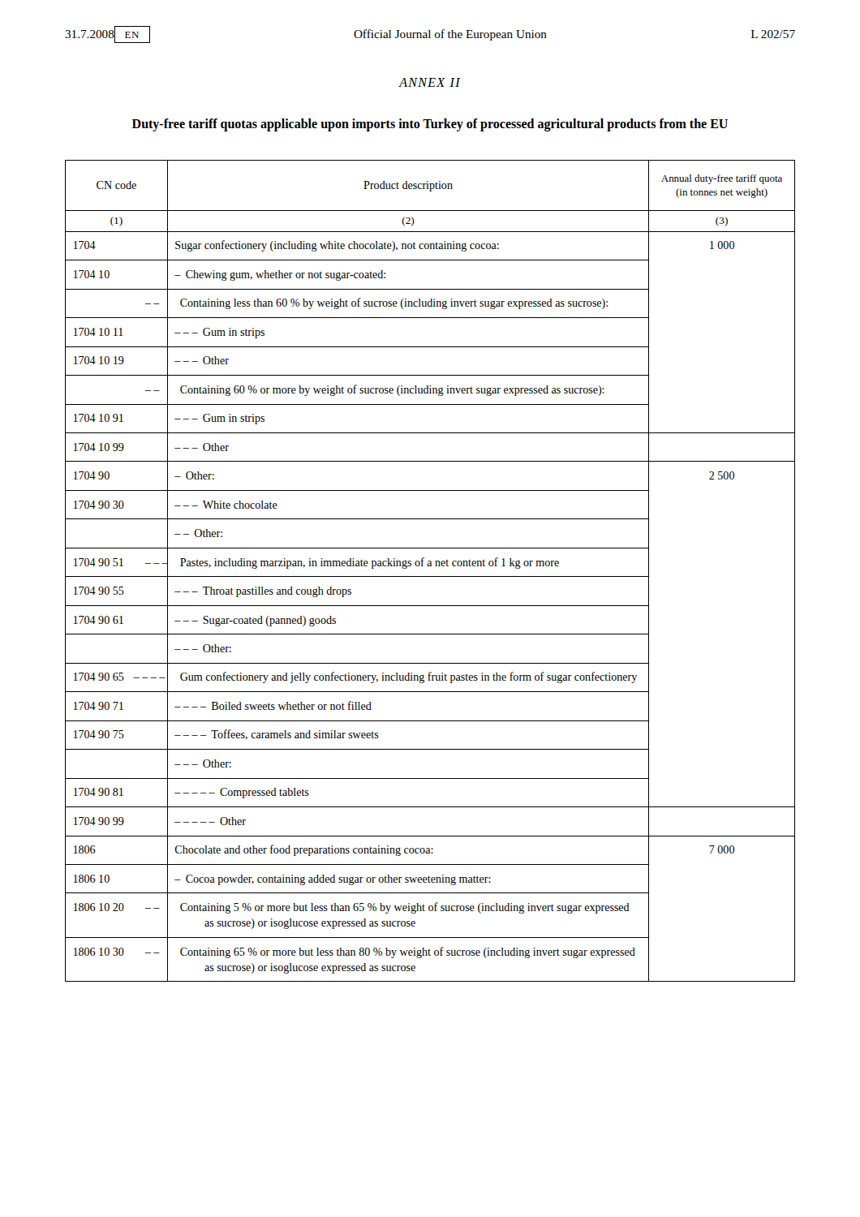31.7.2008 EN Official Journal of the European Union L 202/57
ANNEX II
Duty-free tariff quotas applicable upon imports into Turkey of processed agricultural products from the EU
| CN code | Product description | Annual duty-free tariff quota (in tonnes net weight) |
| --- | --- | --- |
| (1) | (2) | (3) |
| 1704 | Sugar confectionery (including white chocolate), not containing cocoa: | 1 000 |
| 1704 10 | – Chewing gum, whether or not sugar-coated: |
| | – – Containing less than 60 % by weight of sucrose (including invert sugar expressed as sucrose): |
| 1704 10 11 | – – – Gum in strips |
| 1704 10 19 | – – – Other |
| | – – Containing 60 % or more by weight of sucrose (including invert sugar expressed as sucrose): |
| 1704 10 91 | – – – Gum in strips |
| 1704 10 99 | – – – Other | |
| 1704 90 | – Other: | 2 500 |
| 1704 90 30 | – – – White chocolate |
| | – – Other: |
| 1704 90 51 | – – – Pastes, including marzipan, in immediate packings of a net content of 1 kg or more |
| 1704 90 55 | – – – Throat pastilles and cough drops |
| 1704 90 61 | – – – Sugar-coated (panned) goods |
| | – – – Other: |
| 1704 90 65 | – – – – Gum confectionery and jelly confectionery, including fruit pastes in the form of sugar confectionery |
| 1704 90 71 | – – – – Boiled sweets whether or not filled |
| 1704 90 75 | – – – – Toffees, caramels and similar sweets |
| | – – – Other: |
| 1704 90 81 | – – – – – Compressed tablets |
| 1704 90 99 | – – – – – Other | |
| 1806 | Chocolate and other food preparations containing cocoa: | 7 000 |
| 1806 10 | – Cocoa powder, containing added sugar or other sweetening matter: |
| 1806 10 20 | – – Containing 5 % or more but less than 65 % by weight of sucrose (including invert sugar expressed as sucrose) or isoglucose expressed as sucrose |
| 1806 10 30 | – – Containing 65 % or more but less than 80 % by weight of sucrose (including invert sugar expressed as sucrose) or isoglucose expressed as sucrose |